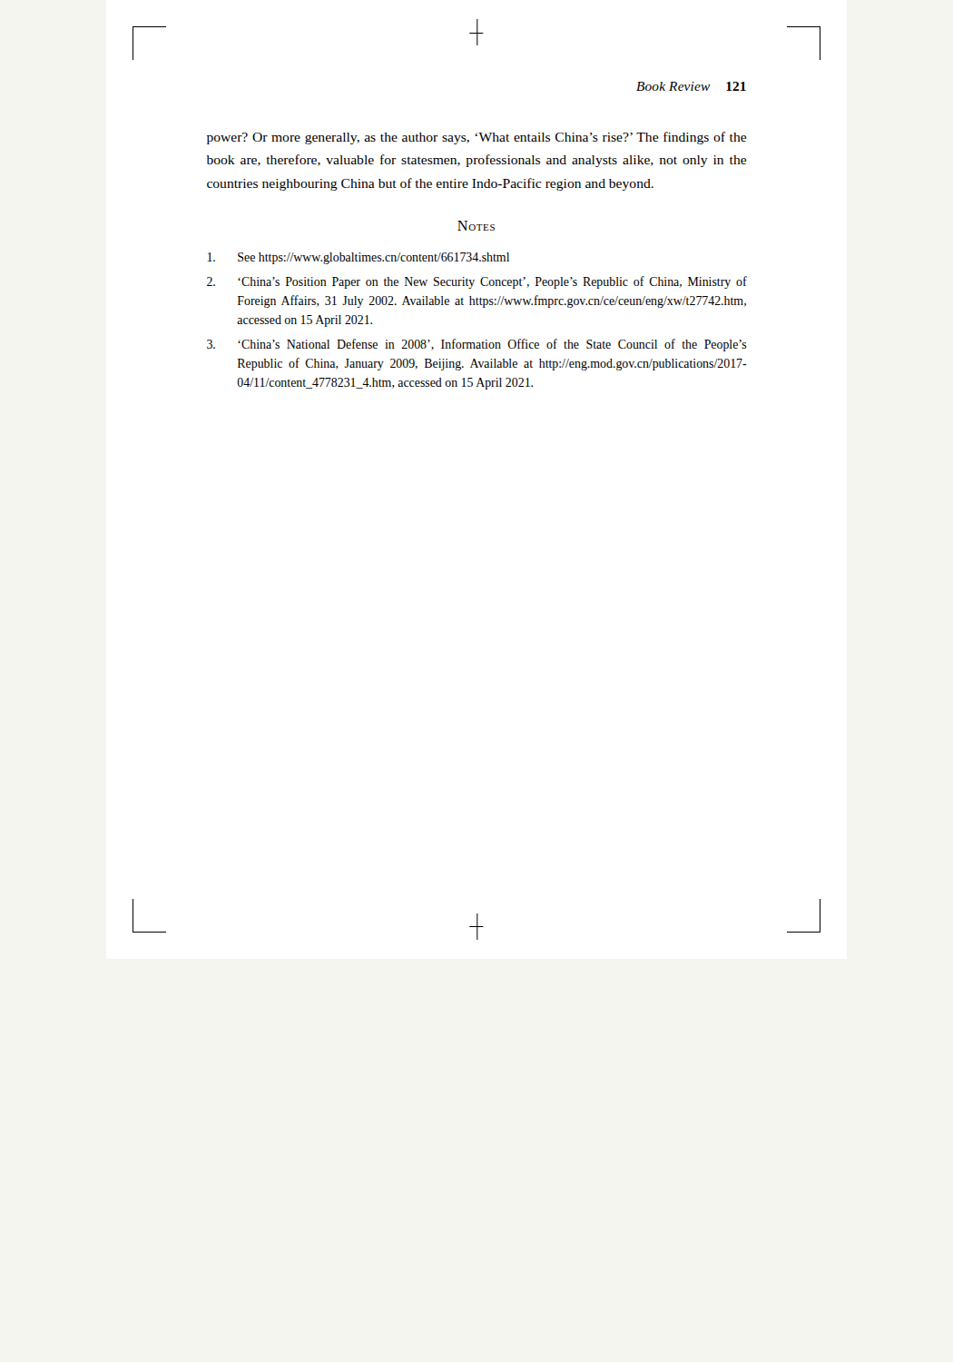Book Review 121
power? Or more generally, as the author says, ‘What entails China’s rise?’ The findings of the book are, therefore, valuable for statesmen, professionals and analysts alike, not only in the countries neighbouring China but of the entire Indo-Pacific region and beyond.
Notes
See https://www.globaltimes.cn/content/661734.shtml
‘China’s Position Paper on the New Security Concept’, People’s Republic of China, Ministry of Foreign Affairs, 31 July 2002. Available at https://www.fmprc.gov.cn/ce/ceun/eng/xw/t27742.htm, accessed on 15 April 2021.
‘China’s National Defense in 2008’, Information Office of the State Council of the People’s Republic of China, January 2009, Beijing. Available at http://eng.mod.gov.cn/publications/2017-04/11/content_4778231_4.htm, accessed on 15 April 2021.